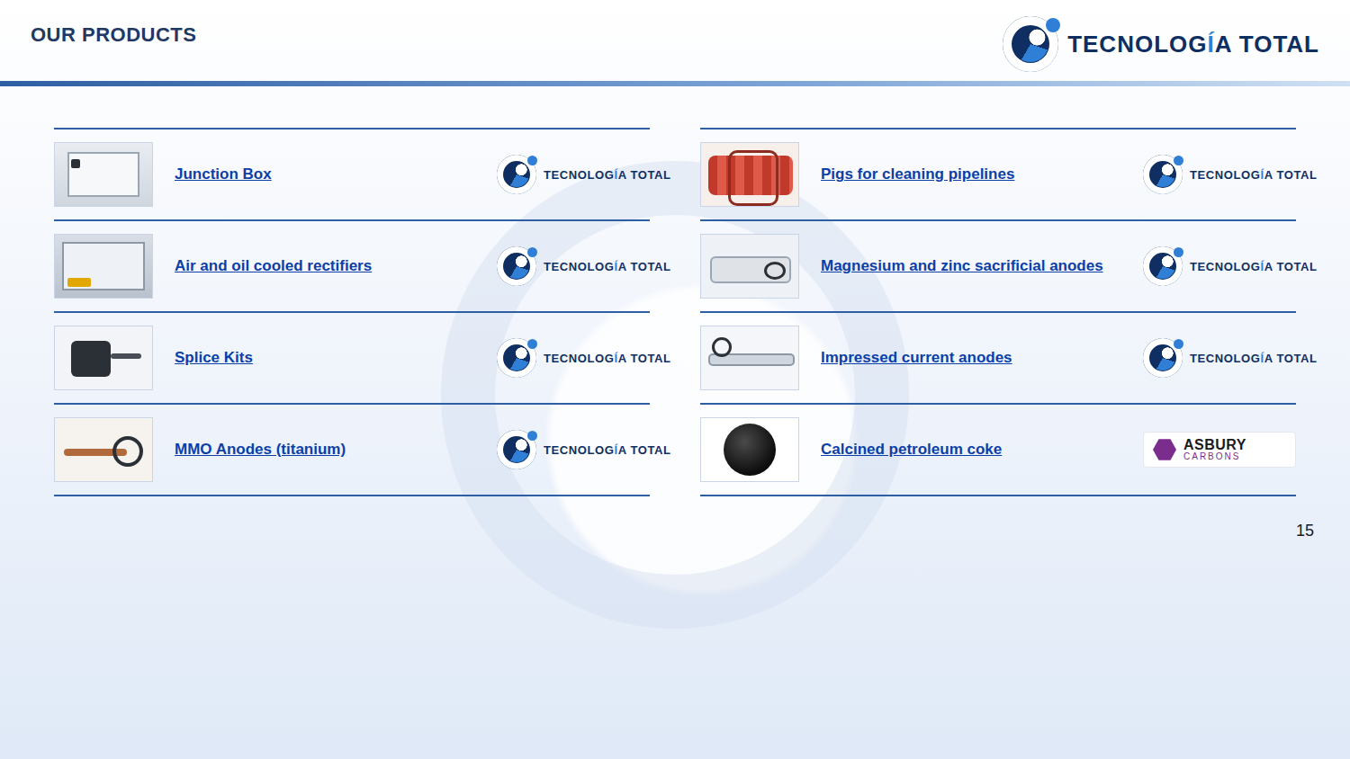OUR PRODUCTS
Tecnología Total
Junction Box
Tecnología Total
Air and oil cooled rectifiers
Tecnología Total
Splice Kits
Tecnología Total
MMO Anodes (titanium)
Tecnología Total
Pigs for cleaning pipelines
Tecnología Total
Magnesium and zinc sacrificial anodes
Tecnología Total
Impressed current anodes
Tecnología Total
Calcined petroleum coke
ASBURY CARBONS
15